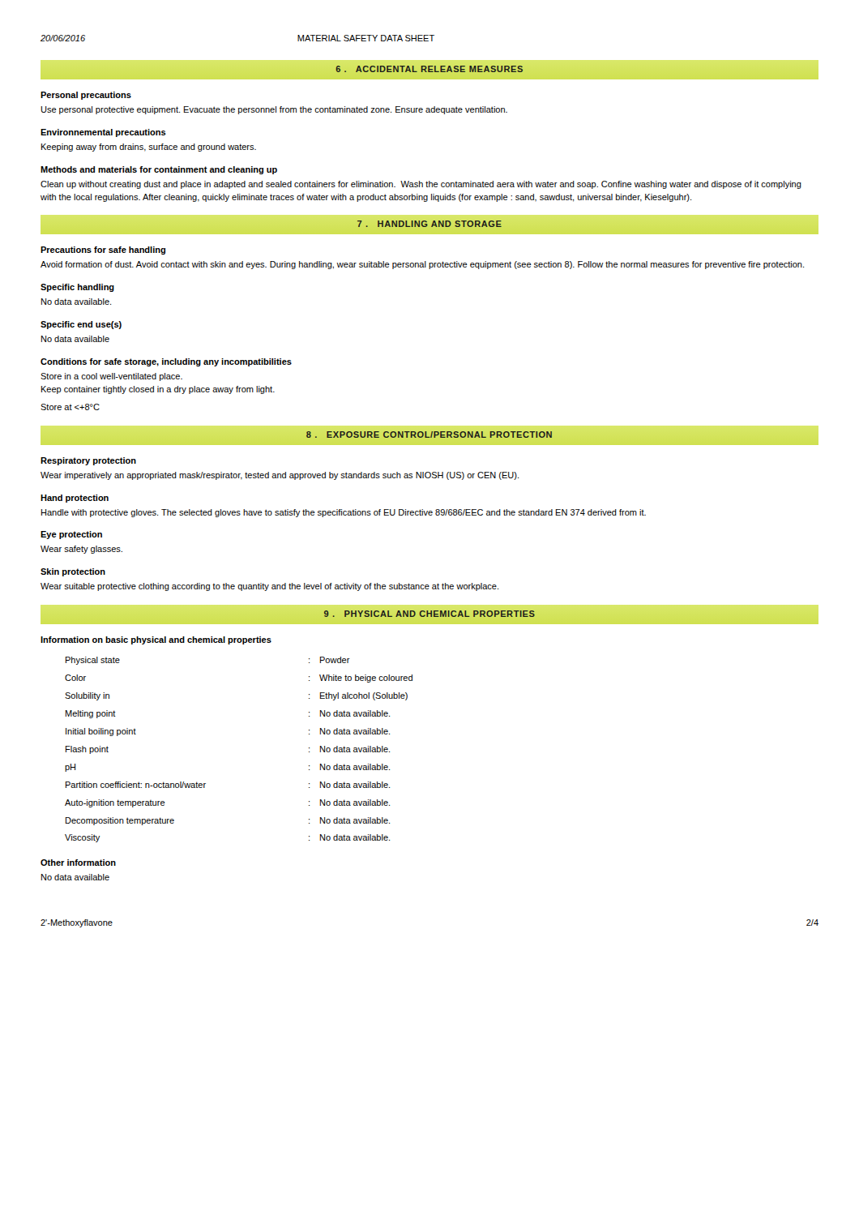20/06/2016
MATERIAL SAFETY DATA SHEET
6 . ACCIDENTAL RELEASE MEASURES
Personal precautions
Use personal protective equipment. Evacuate the personnel from the contaminated zone. Ensure adequate ventilation.
Environnemental precautions
Keeping away from drains, surface and ground waters.
Methods and materials for containment and cleaning up
Clean up without creating dust and place in adapted and sealed containers for elimination. Wash the contaminated aera with water and soap. Confine washing water and dispose of it complying with the local regulations. After cleaning, quickly eliminate traces of water with a product absorbing liquids (for example : sand, sawdust, universal binder, Kieselguhr).
7 . HANDLING AND STORAGE
Precautions for safe handling
Avoid formation of dust. Avoid contact with skin and eyes. During handling, wear suitable personal protective equipment (see section 8). Follow the normal measures for preventive fire protection.
Specific handling
No data available.
Specific end use(s)
No data available
Conditions for safe storage, including any incompatibilities
Store in a cool well-ventilated place.
Keep container tightly closed in a dry place away from light.
Store at <+8°C
8 . EXPOSURE CONTROL/PERSONAL PROTECTION
Respiratory protection
Wear imperatively an appropriated mask/respirator, tested and approved by standards such as NIOSH (US) or CEN (EU).
Hand protection
Handle with protective gloves. The selected gloves have to satisfy the specifications of EU Directive 89/686/EEC and the standard EN 374 derived from it.
Eye protection
Wear safety glasses.
Skin protection
Wear suitable protective clothing according to the quantity and the level of activity of the substance at the workplace.
9 . PHYSICAL AND CHEMICAL PROPERTIES
Information on basic physical and chemical properties
| Physical state | : | Powder |
| Color | : | White to beige coloured |
| Solubility in | : | Ethyl alcohol (Soluble) |
| Melting point | : | No data available. |
| Initial boiling point | : | No data available. |
| Flash point | : | No data available. |
| pH | : | No data available. |
| Partition coefficient: n-octanol/water | : | No data available. |
| Auto-ignition temperature | : | No data available. |
| Decomposition temperature | : | No data available. |
| Viscosity | : | No data available. |
Other information
No data available
2'-Methoxyflavone
2/4